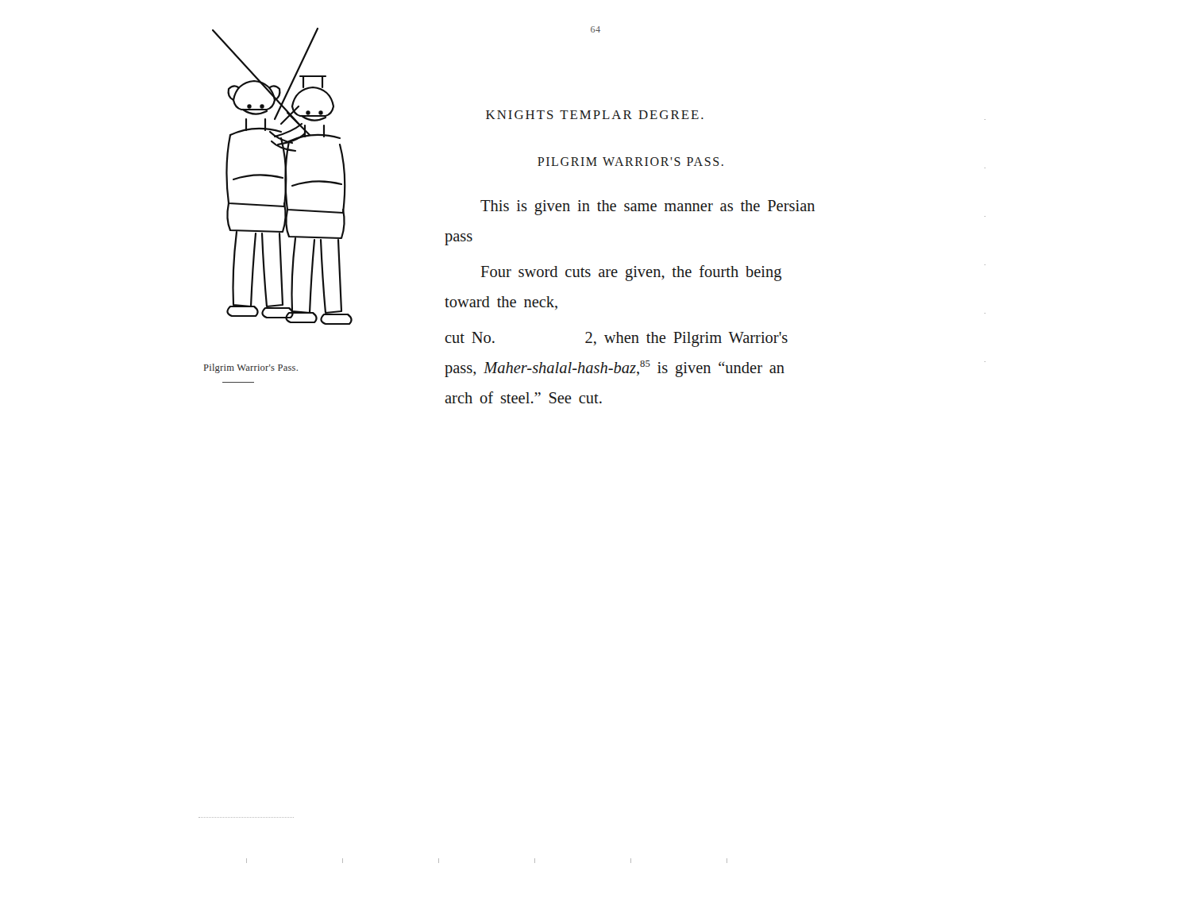64
Knights Templar Degree.
Pilgrim Warrior's Pass.
Pilgrim Warrior's Pass.
This is given in the same manner as the Persian pass
Four sword cuts are given, the fourth being toward the neck,
cut No. 2, when the Pilgrim Warrior's pass, Maher-shalal-hash-baz,85 is given “under an arch of steel.” See cut.